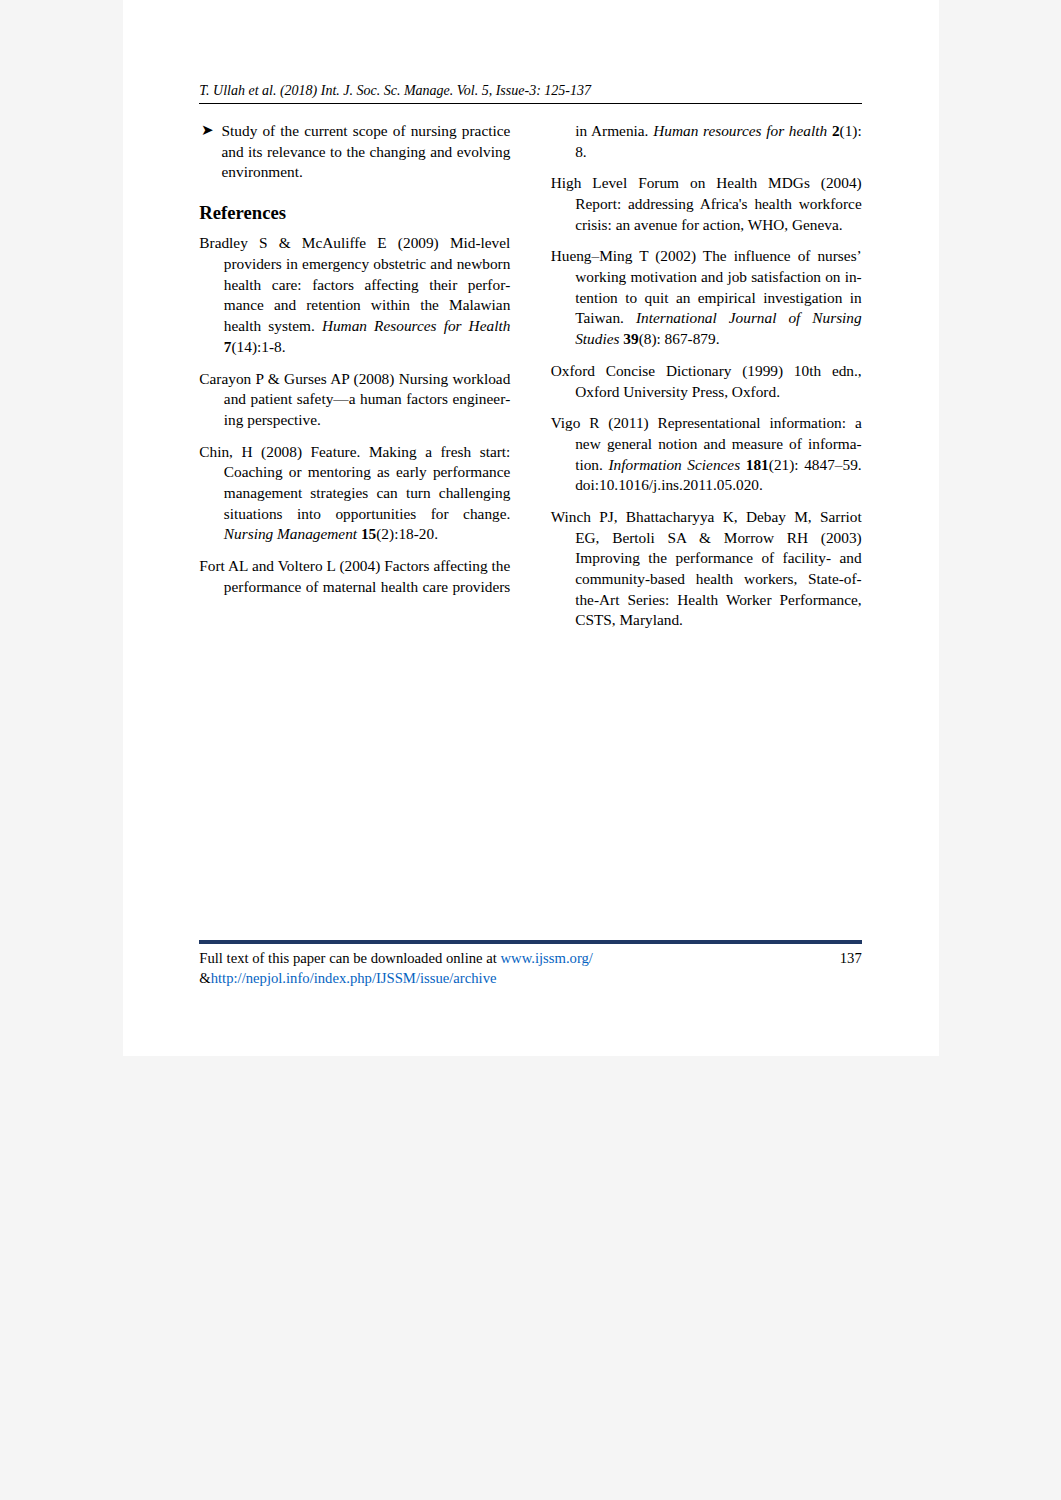T. Ullah et al. (2018) Int. J. Soc. Sc. Manage. Vol. 5, Issue-3: 125-137
Study of the current scope of nursing practice and its relevance to the changing and evolving environment.
References
Bradley S & McAuliffe E (2009) Mid-level providers in emergency obstetric and newborn health care: factors affecting their performance and retention within the Malawian health system. Human Resources for Health 7(14):1-8.
Carayon P & Gurses AP (2008) Nursing workload and patient safety—a human factors engineering perspective.
Chin, H (2008) Feature. Making a fresh start: Coaching or mentoring as early performance management strategies can turn challenging situations into opportunities for change. Nursing Management 15(2):18-20.
Fort AL and Voltero L (2004) Factors affecting the performance of maternal health care providers in Armenia. Human resources for health 2(1): 8.
High Level Forum on Health MDGs (2004) Report: addressing Africa's health workforce crisis: an avenue for action, WHO, Geneva.
Hueng–Ming T (2002) The influence of nurses’ working motivation and job satisfaction on intention to quit an empirical investigation in Taiwan. International Journal of Nursing Studies 39(8): 867-879.
Oxford Concise Dictionary (1999) 10th edn., Oxford University Press, Oxford.
Vigo R (2011) Representational information: a new general notion and measure of information. Information Sciences 181(21): 4847–59. doi:10.1016/j.ins.2011.05.020.
Winch PJ, Bhattacharyya K, Debay M, Sarriot EG, Bertoli SA & Morrow RH (2003) Improving the performance of facility- and community-based health workers, State-of-the-Art Series: Health Worker Performance, CSTS, Maryland.
Full text of this paper can be downloaded online at www.ijssm.org/ &http://nepjol.info/index.php/IJSSM/issue/archive 137